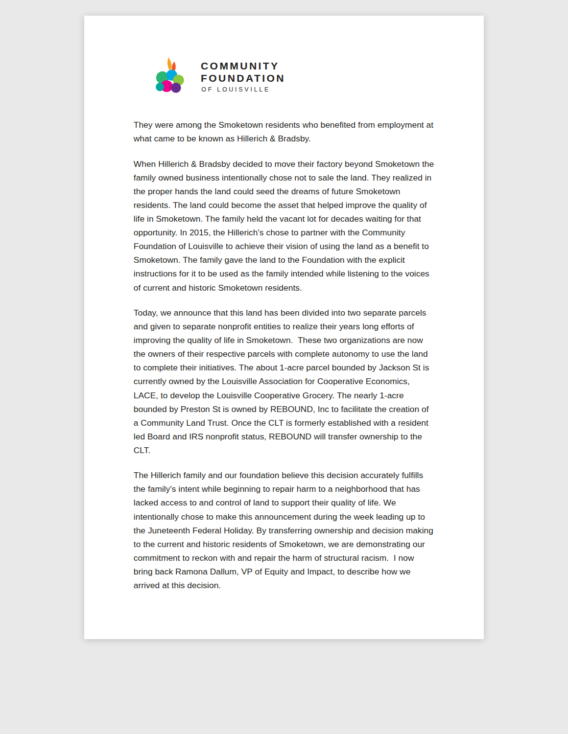Community Foundation of Louisville logo mark
Community Foundation of Louisville
They were among the Smoketown residents who benefited from employment at what came to be known as Hillerich & Bradsby.
When Hillerich & Bradsby decided to move their factory beyond Smoketown the family owned business intentionally chose not to sale the land. They realized in the proper hands the land could seed the dreams of future Smoketown residents. The land could become the asset that helped improve the quality of life in Smoketown. The family held the vacant lot for decades waiting for that opportunity. In 2015, the Hillerich's chose to partner with the Community Foundation of Louisville to achieve their vision of using the land as a benefit to Smoketown. The family gave the land to the Foundation with the explicit instructions for it to be used as the family intended while listening to the voices of current and historic Smoketown residents.
Today, we announce that this land has been divided into two separate parcels and given to separate nonprofit entities to realize their years long efforts of improving the quality of life in Smoketown. These two organizations are now the owners of their respective parcels with complete autonomy to use the land to complete their initiatives. The about 1-acre parcel bounded by Jackson St is currently owned by the Louisville Association for Cooperative Economics, LACE, to develop the Louisville Cooperative Grocery. The nearly 1-acre bounded by Preston St is owned by REBOUND, Inc to facilitate the creation of a Community Land Trust. Once the CLT is formerly established with a resident led Board and IRS nonprofit status, REBOUND will transfer ownership to the CLT.
The Hillerich family and our foundation believe this decision accurately fulfills the family's intent while beginning to repair harm to a neighborhood that has lacked access to and control of land to support their quality of life. We intentionally chose to make this announcement during the week leading up to the Juneteenth Federal Holiday. By transferring ownership and decision making to the current and historic residents of Smoketown, we are demonstrating our commitment to reckon with and repair the harm of structural racism. I now bring back Ramona Dallum, VP of Equity and Impact, to describe how we arrived at this decision.